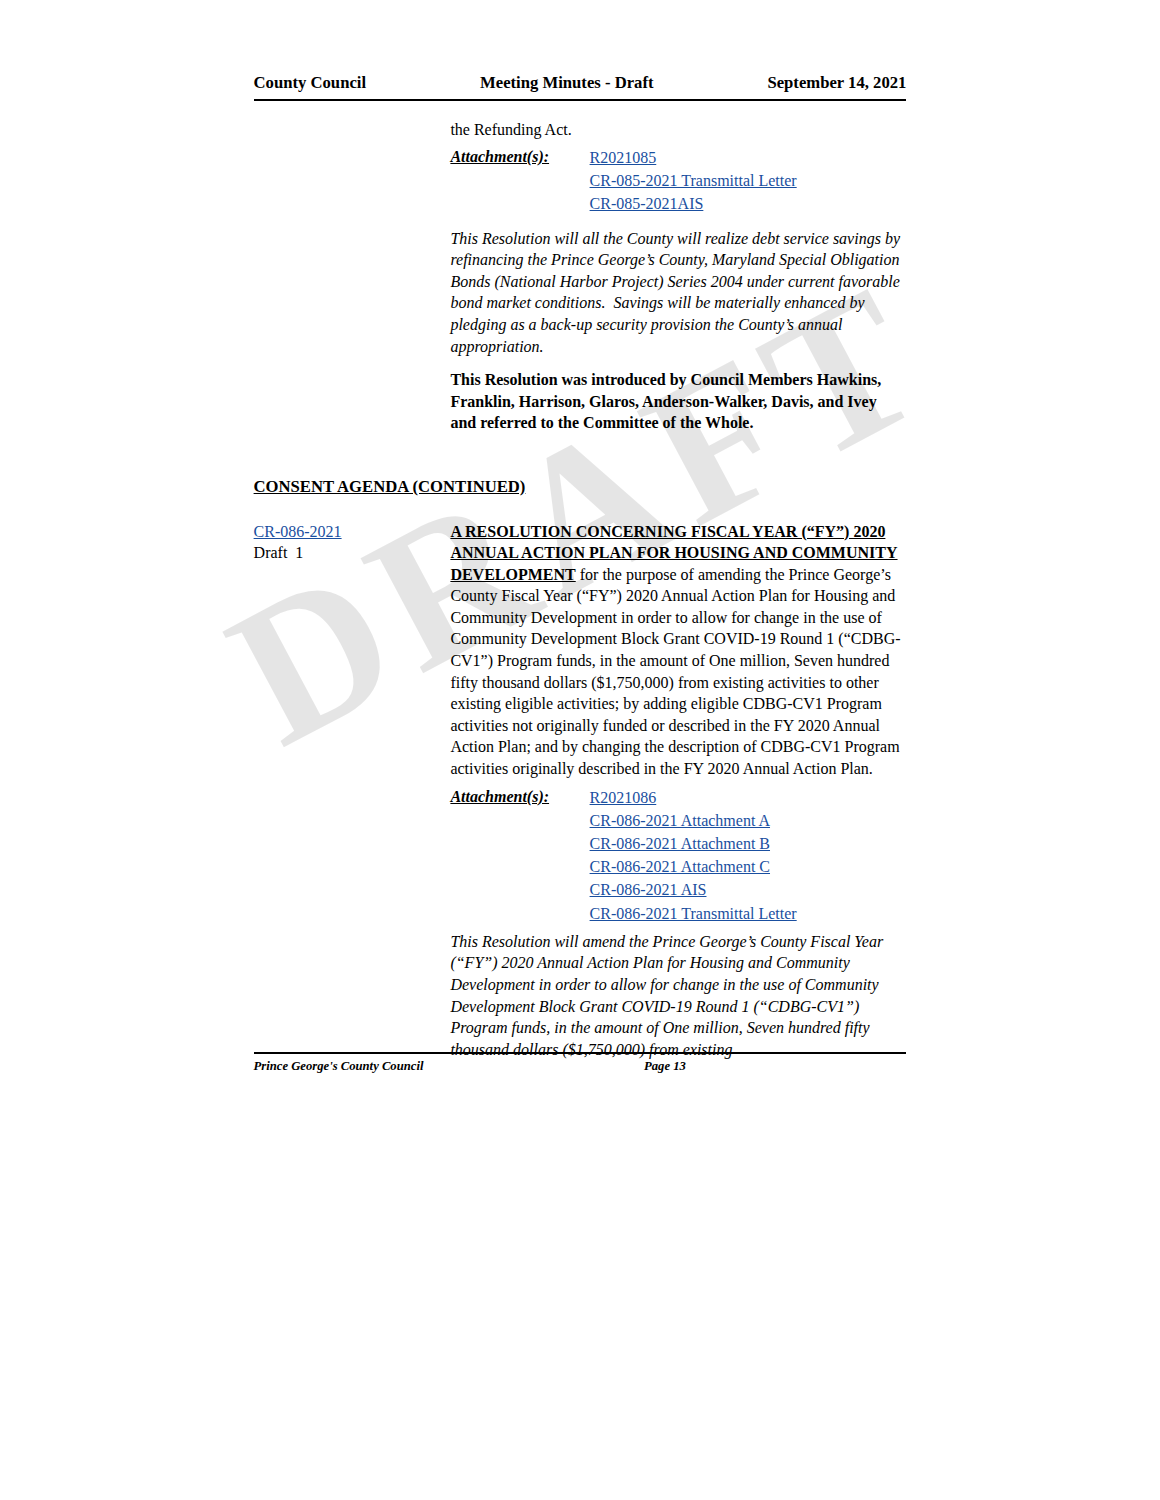DRAFT
County Council
Meeting Minutes - Draft
September 14, 2021
the Refunding Act.
Attachment(s):
R2021085 CR-085-2021 Transmittal Letter CR-085-2021AIS
This Resolution will all the County will realize debt service savings by refinancing the Prince George’s County, Maryland Special Obligation Bonds (National Harbor Project) Series 2004 under current favorable bond market conditions. Savings will be materially enhanced by pledging as a back-up security provision the County’s annual appropriation.
This Resolution was introduced by Council Members Hawkins, Franklin, Harrison, Glaros, Anderson-Walker, Davis, and Ivey and referred to the Committee of the Whole.
CONSENT AGENDA (CONTINUED)
CR-086-2021 Draft 1
A RESOLUTION CONCERNING FISCAL YEAR (“FY”) 2020 ANNUAL ACTION PLAN FOR HOUSING AND COMMUNITY DEVELOPMENT for the purpose of amending the Prince George’s County Fiscal Year (“FY”) 2020 Annual Action Plan for Housing and Community Development in order to allow for change in the use of Community Development Block Grant COVID-19 Round 1 (“CDBG-CV1”) Program funds, in the amount of One million, Seven hundred fifty thousand dollars ($1,750,000) from existing activities to other existing eligible activities; by adding eligible CDBG-CV1 Program activities not originally funded or described in the FY 2020 Annual Action Plan; and by changing the description of CDBG-CV1 Program activities originally described in the FY 2020 Annual Action Plan.
Attachment(s):
R2021086 CR-086-2021 Attachment A CR-086-2021 Attachment B CR-086-2021 Attachment C CR-086-2021 AIS CR-086-2021 Transmittal Letter
This Resolution will amend the Prince George’s County Fiscal Year (“FY”) 2020 Annual Action Plan for Housing and Community Development in order to allow for change in the use of Community Development Block Grant COVID-19 Round 1 (“CDBG-CV1”) Program funds, in the amount of One million, Seven hundred fifty thousand dollars ($1,750,000) from existing
Prince George's County Council Page 13